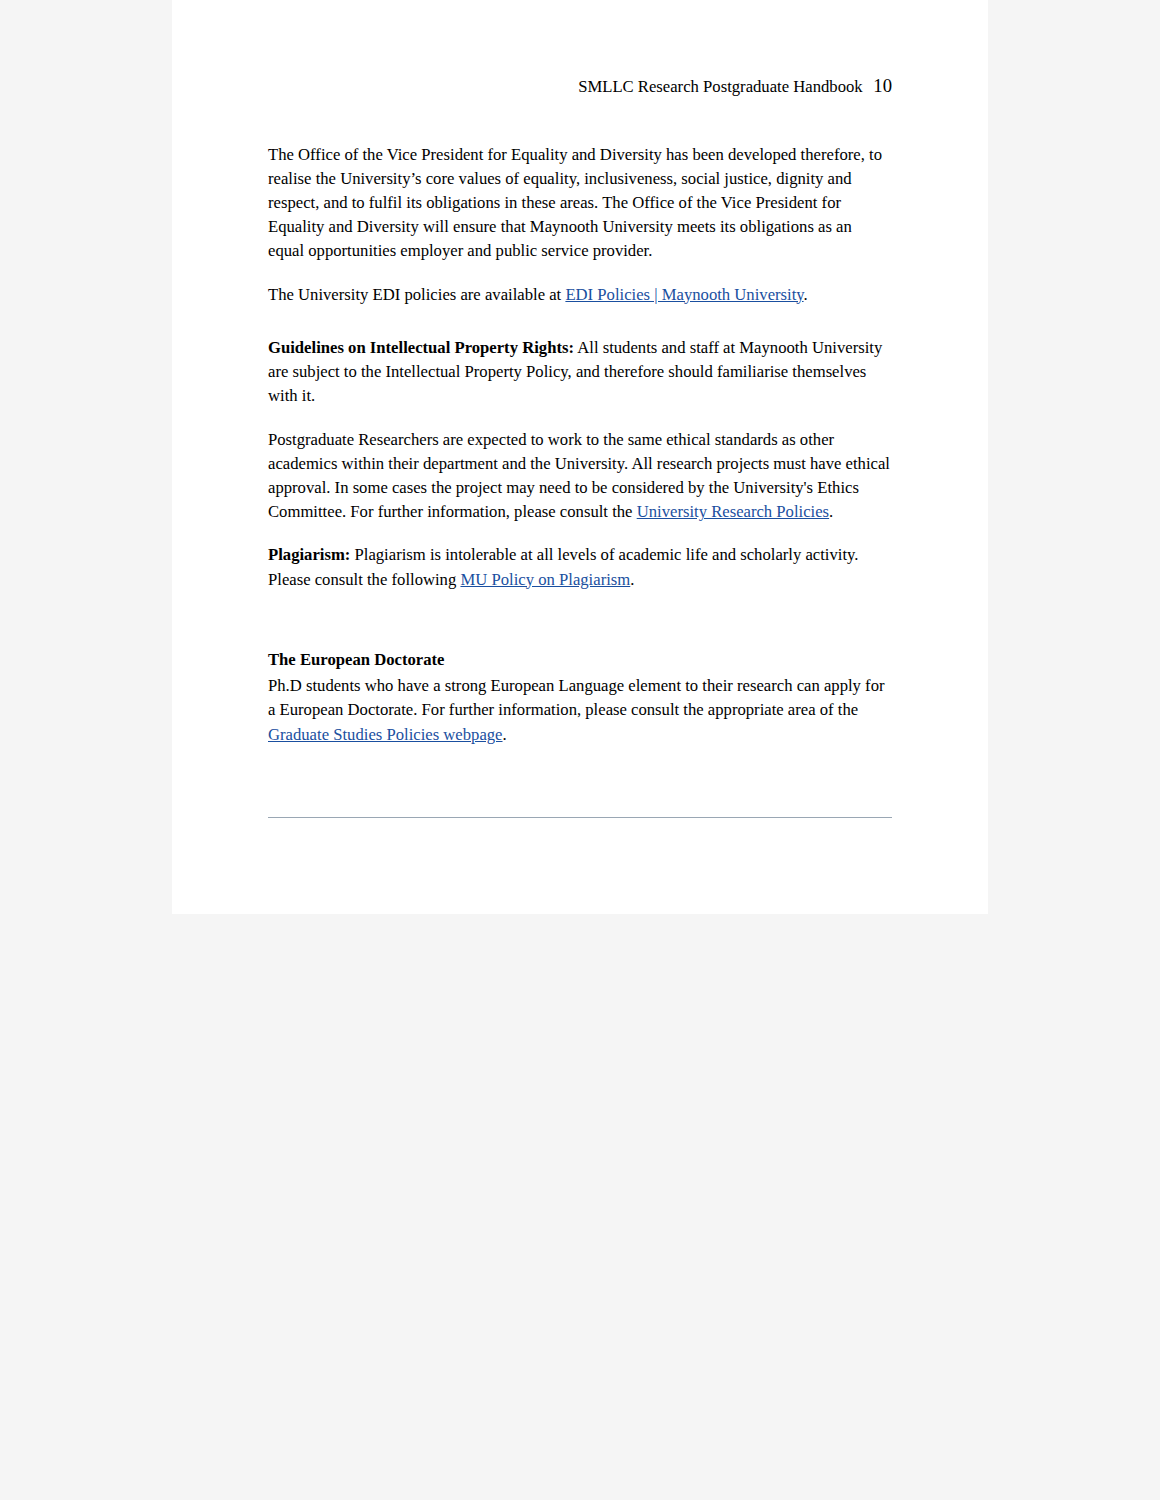SMLLC Research Postgraduate Handbook 10
The Office of the Vice President for Equality and Diversity has been developed therefore, to realise the University’s core values of equality, inclusiveness, social justice, dignity and respect, and to fulfil its obligations in these areas. The Office of the Vice President for Equality and Diversity will ensure that Maynooth University meets its obligations as an equal opportunities employer and public service provider.
The University EDI policies are available at EDI Policies | Maynooth University.
Guidelines on Intellectual Property Rights: All students and staff at Maynooth University are subject to the Intellectual Property Policy, and therefore should familiarise themselves with it.
Postgraduate Researchers are expected to work to the same ethical standards as other academics within their department and the University. All research projects must have ethical approval. In some cases the project may need to be considered by the University's Ethics Committee. For further information, please consult the University Research Policies.
Plagiarism: Plagiarism is intolerable at all levels of academic life and scholarly activity. Please consult the following MU Policy on Plagiarism.
The European Doctorate
Ph.D students who have a strong European Language element to their research can apply for a European Doctorate. For further information, please consult the appropriate area of the Graduate Studies Policies webpage.